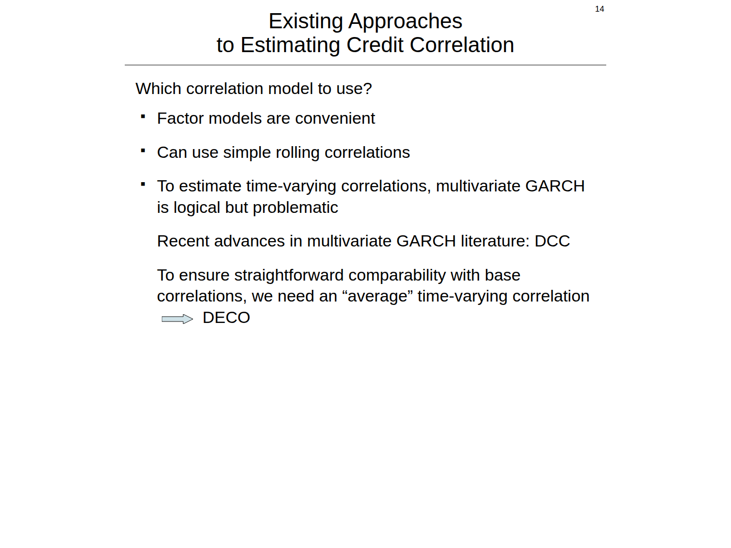14
Existing Approaches
to Estimating Credit Correlation
Which correlation model to use?
Factor models are convenient
Can use simple rolling correlations
To estimate time-varying correlations, multivariate GARCH is logical but problematic
Recent advances in multivariate GARCH literature: DCC
To ensure straightforward comparability with base correlations, we need an “average” time-varying correlation DECO